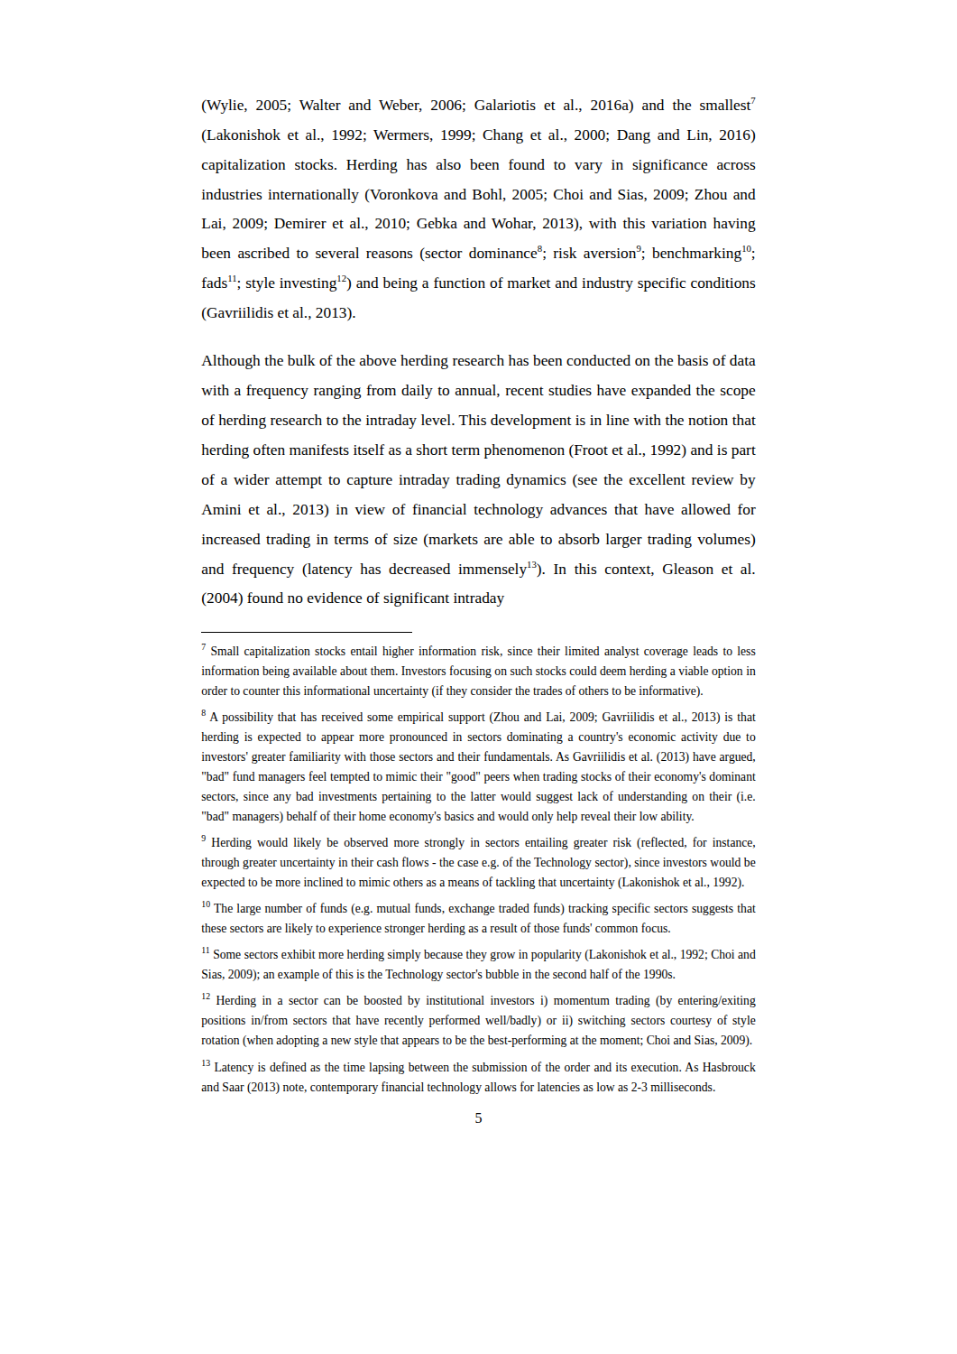(Wylie, 2005; Walter and Weber, 2006; Galariotis et al., 2016a) and the smallest7 (Lakonishok et al., 1992; Wermers, 1999; Chang et al., 2000; Dang and Lin, 2016) capitalization stocks. Herding has also been found to vary in significance across industries internationally (Voronkova and Bohl, 2005; Choi and Sias, 2009; Zhou and Lai, 2009; Demirer et al., 2010; Gebka and Wohar, 2013), with this variation having been ascribed to several reasons (sector dominance8; risk aversion9; benchmarking10; fads11; style investing12) and being a function of market and industry specific conditions (Gavriilidis et al., 2013).
Although the bulk of the above herding research has been conducted on the basis of data with a frequency ranging from daily to annual, recent studies have expanded the scope of herding research to the intraday level. This development is in line with the notion that herding often manifests itself as a short term phenomenon (Froot et al., 1992) and is part of a wider attempt to capture intraday trading dynamics (see the excellent review by Amini et al., 2013) in view of financial technology advances that have allowed for increased trading in terms of size (markets are able to absorb larger trading volumes) and frequency (latency has decreased immensely13). In this context, Gleason et al. (2004) found no evidence of significant intraday
7 Small capitalization stocks entail higher information risk, since their limited analyst coverage leads to less information being available about them. Investors focusing on such stocks could deem herding a viable option in order to counter this informational uncertainty (if they consider the trades of others to be informative).
8 A possibility that has received some empirical support (Zhou and Lai, 2009; Gavriilidis et al., 2013) is that herding is expected to appear more pronounced in sectors dominating a country's economic activity due to investors' greater familiarity with those sectors and their fundamentals. As Gavriilidis et al. (2013) have argued, "bad" fund managers feel tempted to mimic their "good" peers when trading stocks of their economy's dominant sectors, since any bad investments pertaining to the latter would suggest lack of understanding on their (i.e. "bad" managers) behalf of their home economy's basics and would only help reveal their low ability.
9 Herding would likely be observed more strongly in sectors entailing greater risk (reflected, for instance, through greater uncertainty in their cash flows - the case e.g. of the Technology sector), since investors would be expected to be more inclined to mimic others as a means of tackling that uncertainty (Lakonishok et al., 1992).
10 The large number of funds (e.g. mutual funds, exchange traded funds) tracking specific sectors suggests that these sectors are likely to experience stronger herding as a result of those funds' common focus.
11 Some sectors exhibit more herding simply because they grow in popularity (Lakonishok et al., 1992; Choi and Sias, 2009); an example of this is the Technology sector's bubble in the second half of the 1990s.
12 Herding in a sector can be boosted by institutional investors i) momentum trading (by entering/exiting positions in/from sectors that have recently performed well/badly) or ii) switching sectors courtesy of style rotation (when adopting a new style that appears to be the best-performing at the moment; Choi and Sias, 2009).
13 Latency is defined as the time lapsing between the submission of the order and its execution. As Hasbrouck and Saar (2013) note, contemporary financial technology allows for latencies as low as 2-3 milliseconds.
5